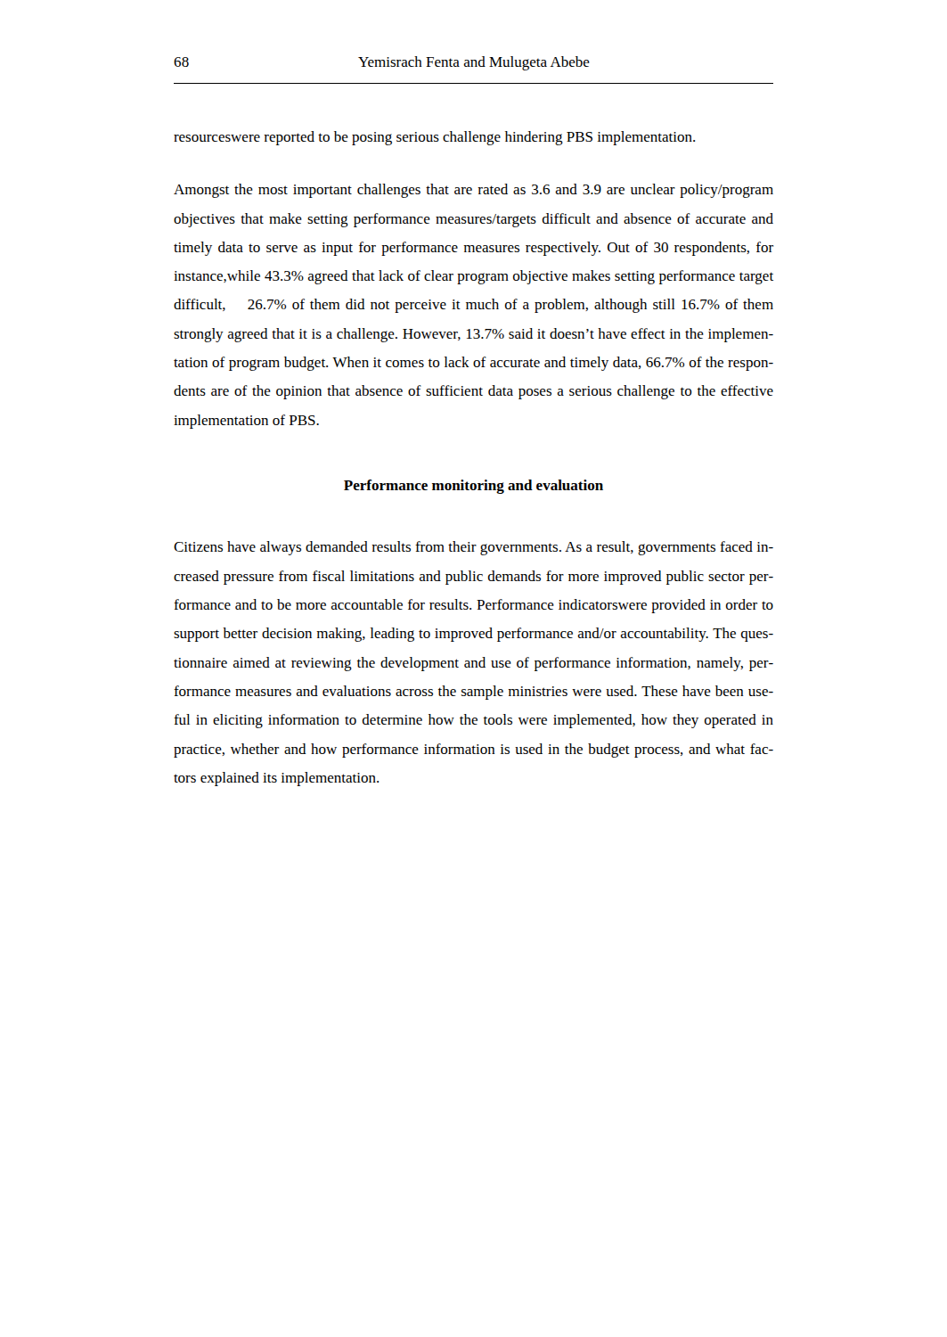68 Yemisrach Fenta and Mulugeta Abebe
resourceswere reported to be posing serious challenge hindering PBS implementation.
Amongst the most important challenges that are rated as 3.6 and 3.9 are unclear policy/program objectives that make setting performance measures/targets difficult and absence of accurate and timely data to serve as input for performance measures respectively. Out of 30 respondents, for instance,while 43.3% agreed that lack of clear program objective makes setting performance target difficult, 26.7% of them did not perceive it much of a problem, although still 16.7% of them strongly agreed that it is a challenge. However, 13.7% said it doesn’t have effect in the implementation of program budget. When it comes to lack of accurate and timely data, 66.7% of the respondents are of the opinion that absence of sufficient data poses a serious challenge to the effective implementation of PBS.
Performance monitoring and evaluation
Citizens have always demanded results from their governments. As a result, governments faced increased pressure from fiscal limitations and public demands for more improved public sector performance and to be more accountable for results. Performance indicatorswere provided in order to support better decision making, leading to improved performance and/or accountability. The questionnaire aimed at reviewing the development and use of performance information, namely, performance measures and evaluations across the sample ministries were used. These have been useful in eliciting information to determine how the tools were implemented, how they operated in practice, whether and how performance information is used in the budget process, and what factors explained its implementation.